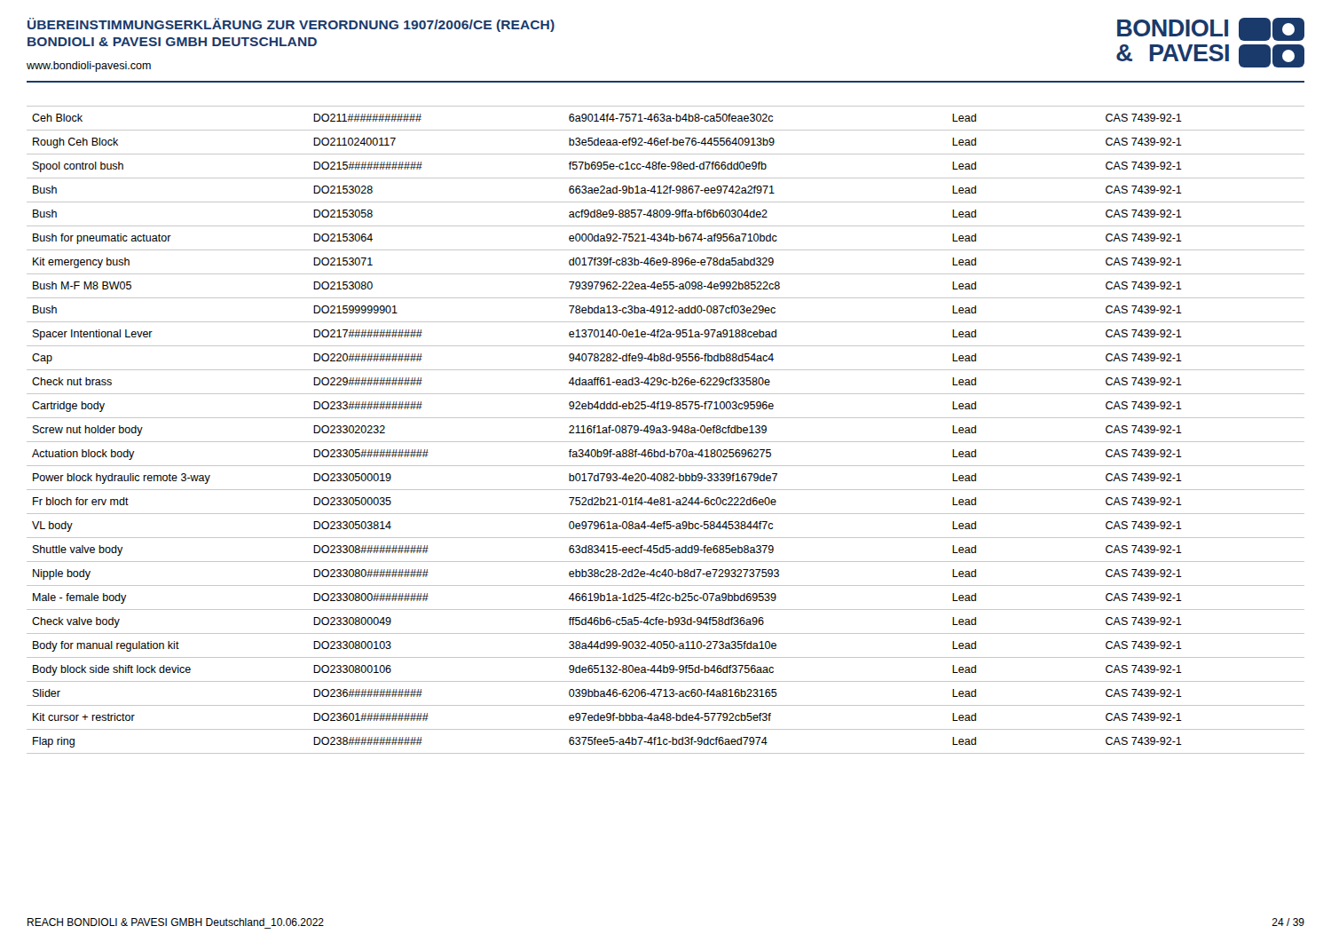ÜBEREINSTIMMUNGSERKLÄRUNG ZUR VERORDNUNG 1907/2006/CE (REACH)
BONDIOLI & PAVESI GMBH DEUTSCHLAND
www.bondioli-pavesi.com
BONDIOLI
& PAVESI
| Ceh Block | DO211############ | 6a9014f4-7571-463a-b4b8-ca50feae302c | Lead | CAS 7439-92-1 |
| Rough Ceh Block | DO21102400117 | b3e5deaa-ef92-46ef-be76-4455640913b9 | Lead | CAS 7439-92-1 |
| Spool control bush | DO215############ | f57b695e-c1cc-48fe-98ed-d7f66dd0e9fb | Lead | CAS 7439-92-1 |
| Bush | DO2153028 | 663ae2ad-9b1a-412f-9867-ee9742a2f971 | Lead | CAS 7439-92-1 |
| Bush | DO2153058 | acf9d8e9-8857-4809-9ffa-bf6b60304de2 | Lead | CAS 7439-92-1 |
| Bush for pneumatic actuator | DO2153064 | e000da92-7521-434b-b674-af956a710bdc | Lead | CAS 7439-92-1 |
| Kit emergency bush | DO2153071 | d017f39f-c83b-46e9-896e-e78da5abd329 | Lead | CAS 7439-92-1 |
| Bush M-F M8 BW05 | DO2153080 | 79397962-22ea-4e55-a098-4e992b8522c8 | Lead | CAS 7439-92-1 |
| Bush | DO21599999901 | 78ebda13-c3ba-4912-add0-087cf03e29ec | Lead | CAS 7439-92-1 |
| Spacer Intentional Lever | DO217############ | e1370140-0e1e-4f2a-951a-97a9188cebad | Lead | CAS 7439-92-1 |
| Cap | DO220############ | 94078282-dfe9-4b8d-9556-fbdb88d54ac4 | Lead | CAS 7439-92-1 |
| Check nut brass | DO229############ | 4daaff61-ead3-429c-b26e-6229cf33580e | Lead | CAS 7439-92-1 |
| Cartridge body | DO233############ | 92eb4ddd-eb25-4f19-8575-f71003c9596e | Lead | CAS 7439-92-1 |
| Screw nut holder body | DO233020232 | 2116f1af-0879-49a3-948a-0ef8cfdbe139 | Lead | CAS 7439-92-1 |
| Actuation block body | DO23305########### | fa340b9f-a88f-46bd-b70a-418025696275 | Lead | CAS 7439-92-1 |
| Power block hydraulic remote 3-way | DO2330500019 | b017d793-4e20-4082-bbb9-3339f1679de7 | Lead | CAS 7439-92-1 |
| Fr bloch for erv mdt | DO2330500035 | 752d2b21-01f4-4e81-a244-6c0c222d6e0e | Lead | CAS 7439-92-1 |
| VL body | DO2330503814 | 0e97961a-08a4-4ef5-a9bc-584453844f7c | Lead | CAS 7439-92-1 |
| Shuttle valve body | DO23308########### | 63d83415-eecf-45d5-add9-fe685eb8a379 | Lead | CAS 7439-92-1 |
| Nipple body | DO233080########## | ebb38c28-2d2e-4c40-b8d7-e72932737593 | Lead | CAS 7439-92-1 |
| Male - female body | DO2330800######### | 46619b1a-1d25-4f2c-b25c-07a9bbd69539 | Lead | CAS 7439-92-1 |
| Check valve body | DO2330800049 | ff5d46b6-c5a5-4cfe-b93d-94f58df36a96 | Lead | CAS 7439-92-1 |
| Body for manual regulation kit | DO2330800103 | 38a44d99-9032-4050-a110-273a35fda10e | Lead | CAS 7439-92-1 |
| Body block side shift lock device | DO2330800106 | 9de65132-80ea-44b9-9f5d-b46df3756aac | Lead | CAS 7439-92-1 |
| Slider | DO236############ | 039bba46-6206-4713-ac60-f4a816b23165 | Lead | CAS 7439-92-1 |
| Kit cursor + restrictor | DO23601########### | e97ede9f-bbba-4a48-bde4-57792cb5ef3f | Lead | CAS 7439-92-1 |
| Flap ring | DO238############ | 6375fee5-a4b7-4f1c-bd3f-9dcf6aed7974 | Lead | CAS 7439-92-1 |
REACH BONDIOLI & PAVESI GMBH Deutschland_10.06.2022
24 / 39